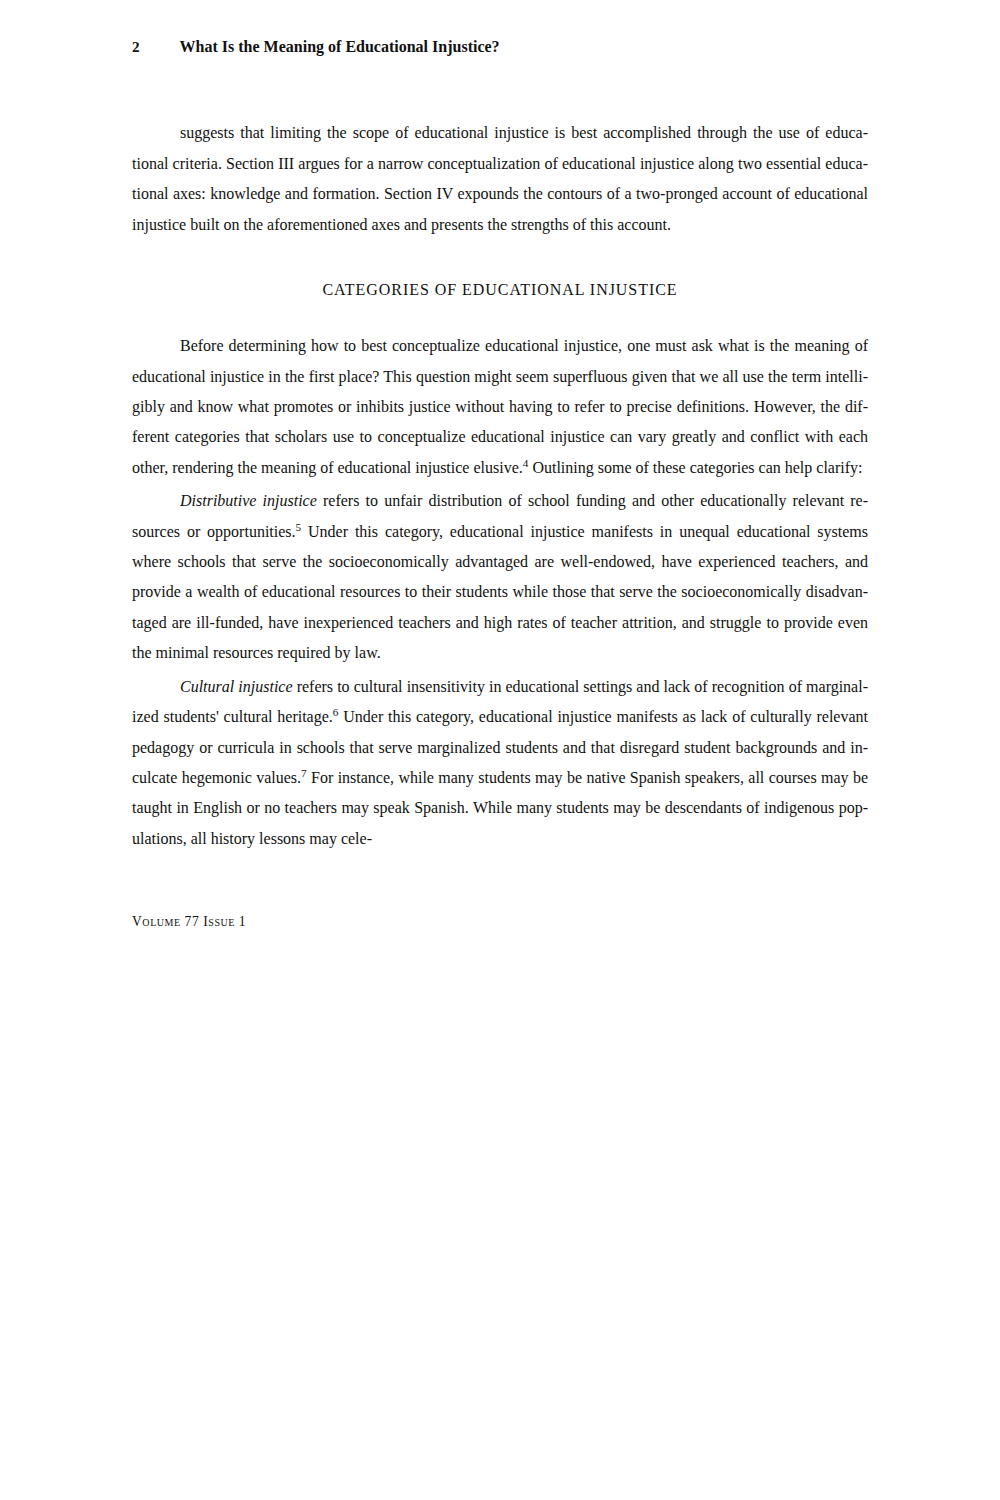2 What Is the Meaning of Educational Injustice?
suggests that limiting the scope of educational injustice is best accomplished through the use of educational criteria. Section III argues for a narrow conceptualization of educational injustice along two essential educational axes: knowledge and formation. Section IV expounds the contours of a two-pronged account of educational injustice built on the aforementioned axes and presents the strengths of this account.
Categories of Educational Injustice
Before determining how to best conceptualize educational injustice, one must ask what is the meaning of educational injustice in the first place? This question might seem superfluous given that we all use the term intelligibly and know what promotes or inhibits justice without having to refer to precise definitions. However, the different categories that scholars use to conceptualize educational injustice can vary greatly and conflict with each other, rendering the meaning of educational injustice elusive.4 Outlining some of these categories can help clarify:
Distributive injustice refers to unfair distribution of school funding and other educationally relevant resources or opportunities.5 Under this category, educational injustice manifests in unequal educational systems where schools that serve the socioeconomically advantaged are well-endowed, have experienced teachers, and provide a wealth of educational resources to their students while those that serve the socioeconomically disadvantaged are ill-funded, have inexperienced teachers and high rates of teacher attrition, and struggle to provide even the minimal resources required by law.
Cultural injustice refers to cultural insensitivity in educational settings and lack of recognition of marginalized students' cultural heritage.6 Under this category, educational injustice manifests as lack of culturally relevant pedagogy or curricula in schools that serve marginalized students and that disregard student backgrounds and inculcate hegemonic values.7 For instance, while many students may be native Spanish speakers, all courses may be taught in English or no teachers may speak Spanish. While many students may be descendants of indigenous populations, all history lessons may cele-
Volume 77 Issue 1